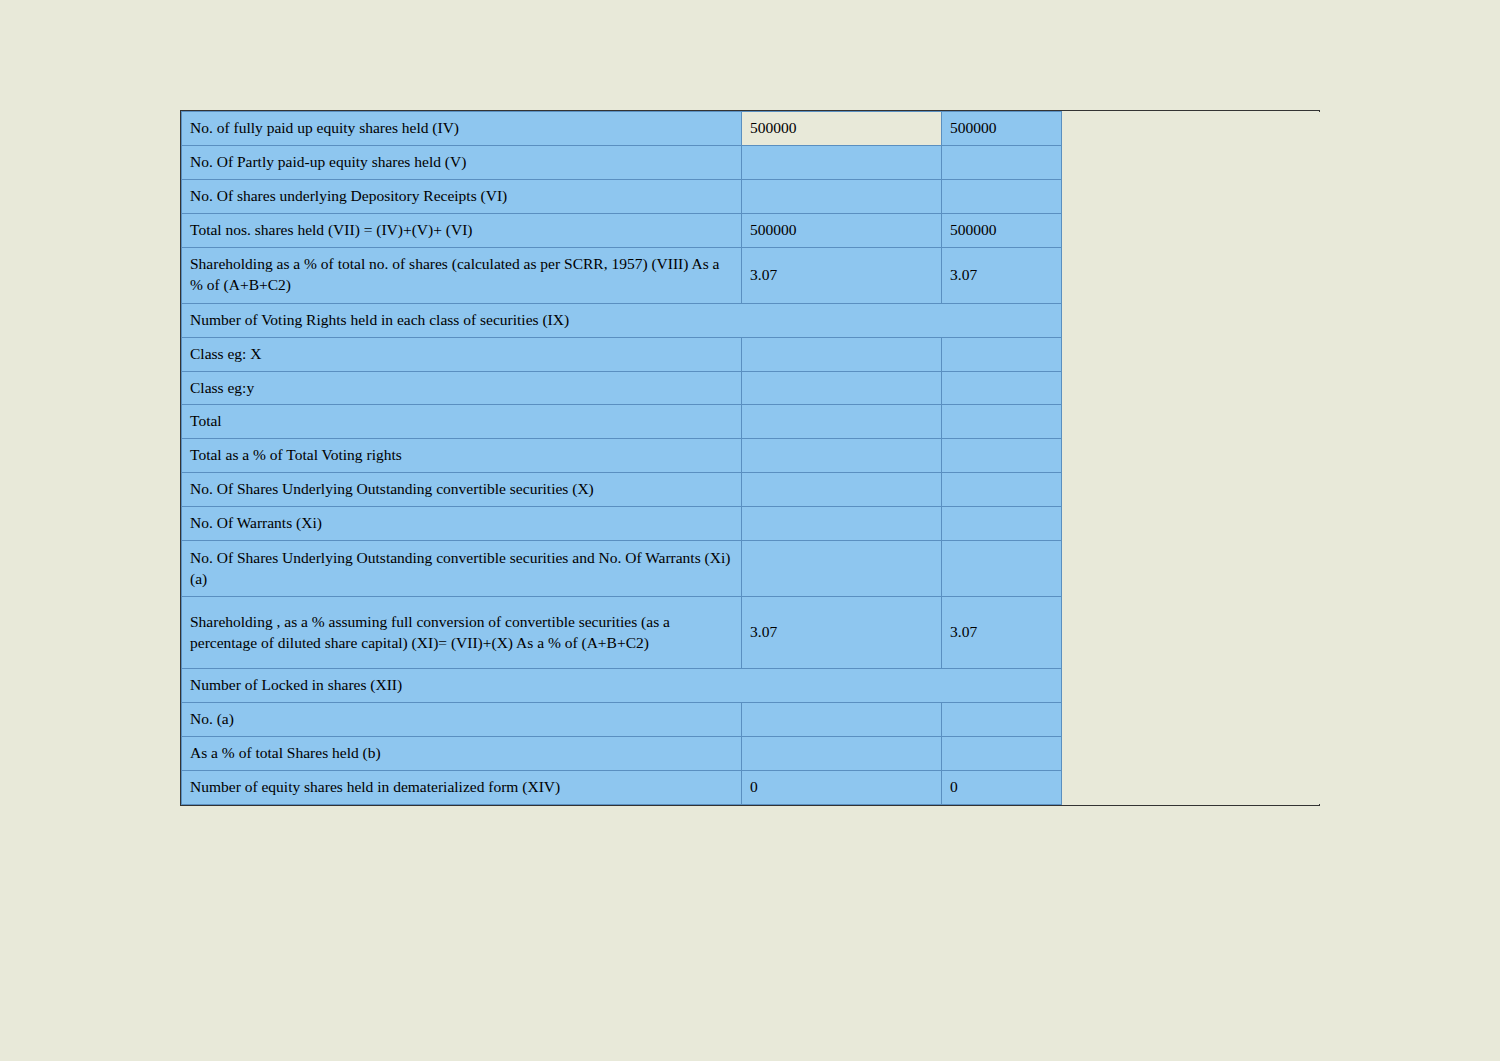| No. of fully paid up equity shares held (IV) | 500000 | 500000 | |
| No. Of Partly paid-up equity shares held (V) | | | |
| No. Of shares underlying Depository Receipts (VI) | | | |
| Total nos. shares held (VII) = (IV)+(V)+ (VI) | 500000 | 500000 | |
| Shareholding as a % of total no. of shares (calculated as per SCRR, 1957) (VIII) As a % of (A+B+C2) | 3.07 | 3.07 | |
| Number of Voting Rights held in each class of securities (IX) | |
| Class eg: X | | | |
| Class eg:y | | | |
| Total | | | |
| Total as a % of Total Voting rights | | | |
| No. Of Shares Underlying Outstanding convertible securities (X) | | | |
| No. Of Warrants (Xi) | | | |
| No. Of Shares Underlying Outstanding convertible securities and No. Of Warrants (Xi) (a) | | | |
| Shareholding , as a % assuming full conversion of convertible securities (as a percentage of diluted share capital) (XI)= (VII)+(X) As a % of (A+B+C2) | 3.07 | 3.07 | |
| Number of Locked in shares (XII) | |
| No. (a) | | | |
| As a % of total Shares held (b) | | | |
| Number of equity shares held in dematerialized form (XIV) | 0 | 0 | |